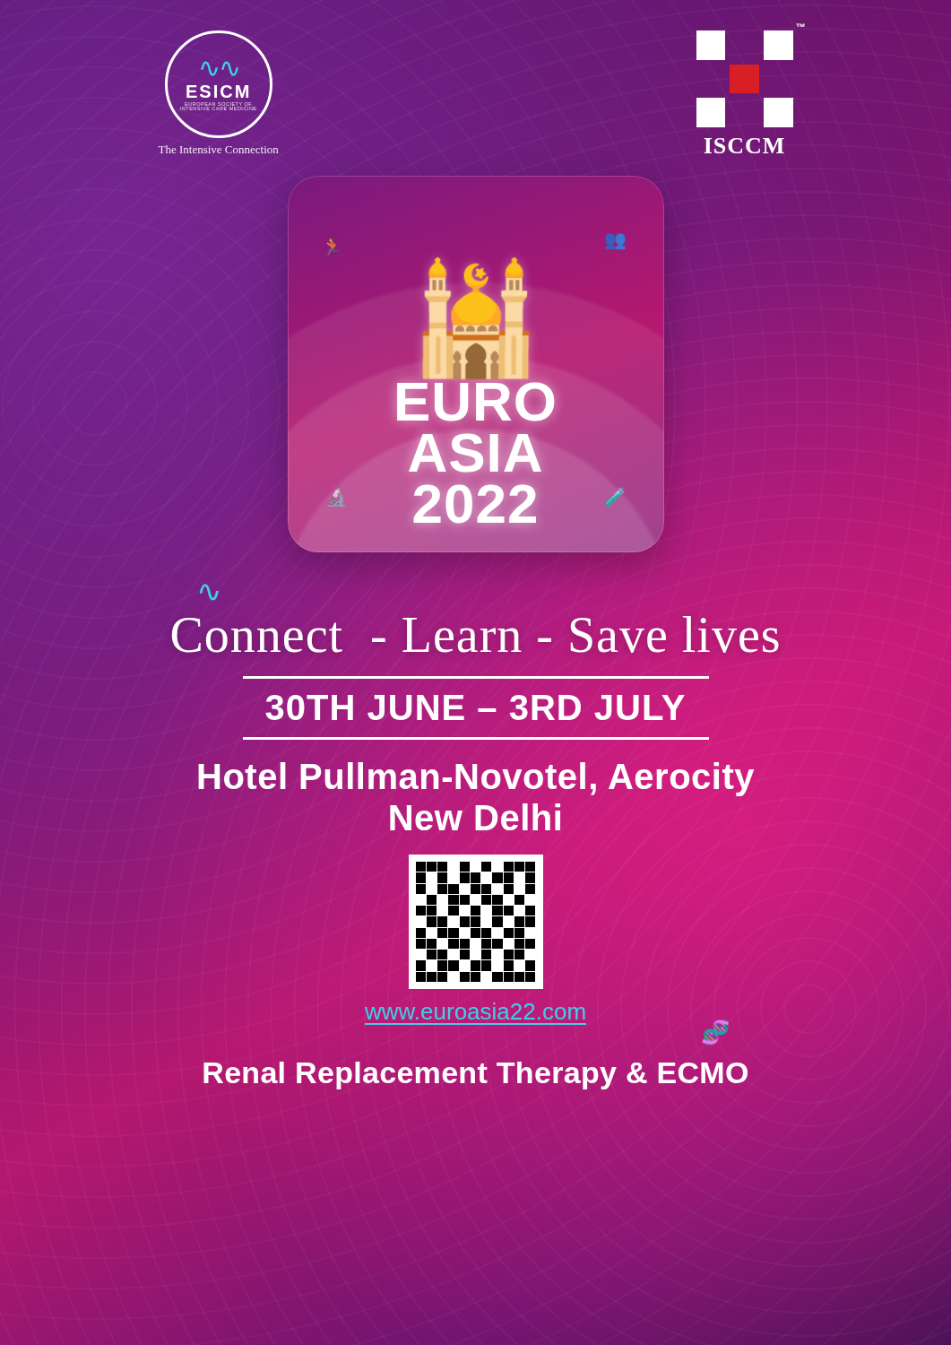∿∿
ESICM
European Society of Intensive Care Medicine
The Intensive Connection
™
ISCCM
🏃 👥 🔬 🧪
🕌
EURO ASIA 2022
∿
Connect - Learn - Save lives
30TH JUNE – 3RD JULY
Hotel Pullman-Novotel, Aerocity
New Delhi
www.euroasia22.com
🧬
Renal Replacement Therapy & ECMO